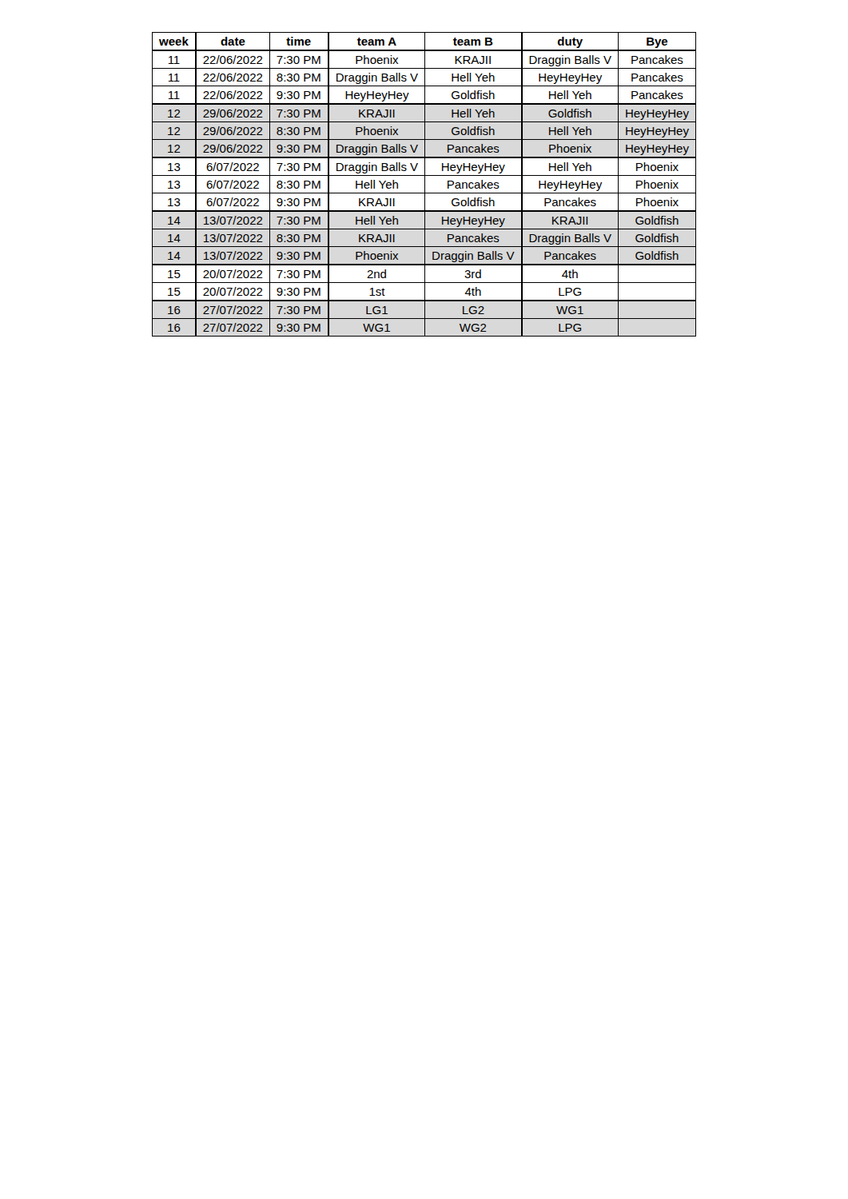Season Fixture List
| week | date | time | team A | team B | duty | Bye |
| --- | --- | --- | --- | --- | --- | --- |
| 11 | 22/06/2022 | 7:30 PM | Phoenix | KRAJII | Draggin Balls V | Pancakes |
| 11 | 22/06/2022 | 8:30 PM | Draggin Balls V | Hell Yeh | HeyHeyHey | Pancakes |
| 11 | 22/06/2022 | 9:30 PM | HeyHeyHey | Goldfish | Hell Yeh | Pancakes |
| 12 | 29/06/2022 | 7:30 PM | KRAJII | Hell Yeh | Goldfish | HeyHeyHey |
| 12 | 29/06/2022 | 8:30 PM | Phoenix | Goldfish | Hell Yeh | HeyHeyHey |
| 12 | 29/06/2022 | 9:30 PM | Draggin Balls V | Pancakes | Phoenix | HeyHeyHey |
| 13 | 6/07/2022 | 7:30 PM | Draggin Balls V | HeyHeyHey | Hell Yeh | Phoenix |
| 13 | 6/07/2022 | 8:30 PM | Hell Yeh | Pancakes | HeyHeyHey | Phoenix |
| 13 | 6/07/2022 | 9:30 PM | KRAJII | Goldfish | Pancakes | Phoenix |
| 14 | 13/07/2022 | 7:30 PM | Hell Yeh | HeyHeyHey | KRAJII | Goldfish |
| 14 | 13/07/2022 | 8:30 PM | KRAJII | Pancakes | Draggin Balls V | Goldfish |
| 14 | 13/07/2022 | 9:30 PM | Phoenix | Draggin Balls V | Pancakes | Goldfish |
| 15 | 20/07/2022 | 7:30 PM | 2nd | 3rd | 4th | |
| 15 | 20/07/2022 | 9:30 PM | 1st | 4th | LPG | |
| 16 | 27/07/2022 | 7:30 PM | LG1 | LG2 | WG1 | |
| 16 | 27/07/2022 | 9:30 PM | WG1 | WG2 | LPG | |